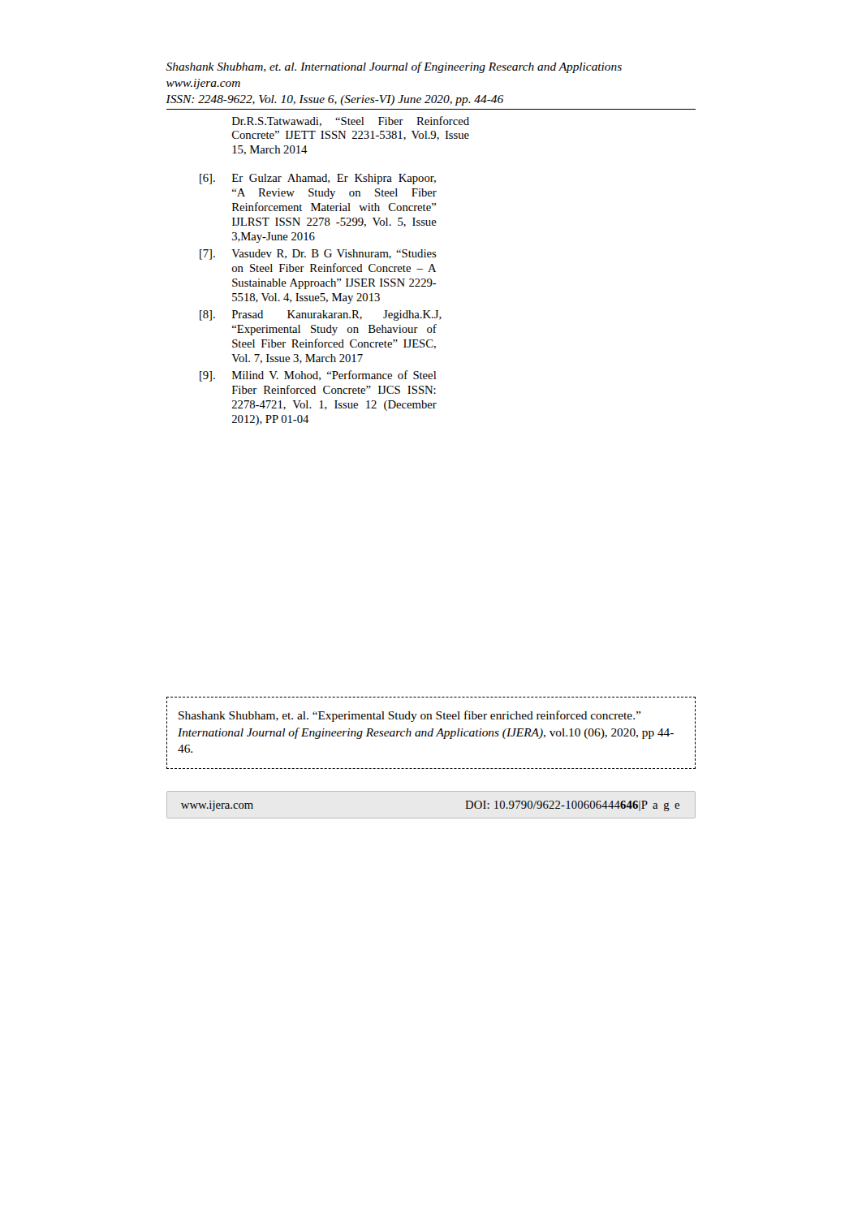Shashank Shubham, et. al. International Journal of Engineering Research and Applications
www.ijera.com
ISSN: 2248-9622, Vol. 10, Issue 6, (Series-VI) June 2020, pp. 44-46
Dr.R.S.Tatwawadi, “Steel Fiber Reinforced Concrete” IJETT ISSN 2231-5381, Vol.9, Issue 15, March 2014
[6]. Er Gulzar Ahamad, Er Kshipra Kapoor, “A Review Study on Steel Fiber Reinforcement Material with Concrete” IJLRST ISSN 2278 -5299, Vol. 5, Issue 3,May-June 2016
[7]. Vasudev R, Dr. B G Vishnuram, “Studies on Steel Fiber Reinforced Concrete – A Sustainable Approach” IJSER ISSN 2229-5518, Vol. 4, Issue5, May 2013
[8]. Prasad Kanurakaran.R, Jegidha.K.J, “Experimental Study on Behaviour of Steel Fiber Reinforced Concrete” IJESC, Vol. 7, Issue 3, March 2017
[9]. Milind V. Mohod, “Performance of Steel Fiber Reinforced Concrete” IJCS ISSN: 2278-4721, Vol. 1, Issue 12 (December 2012), PP 01-04
Shashank Shubham, et. al. “Experimental Study on Steel fiber enriched reinforced concrete.” International Journal of Engineering Research and Applications (IJERA), vol.10 (06), 2020, pp 44-46.
www.ijera.com
DOI: 10.9790/9622-100606444646|P a g e